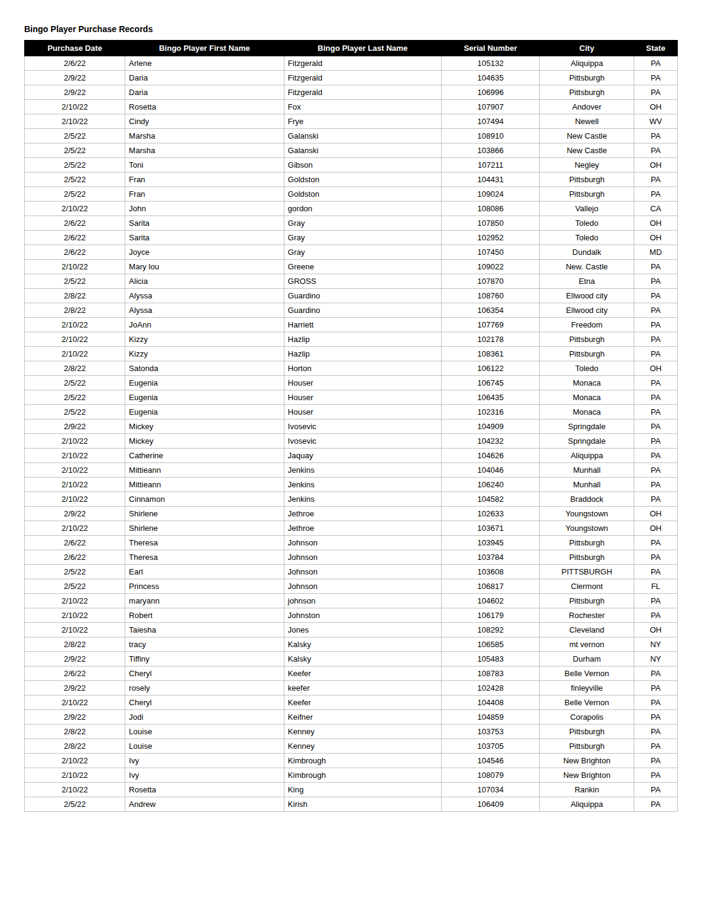Bingo Player Purchase Records
| Purchase Date | Bingo Player First Name | Bingo Player Last Name | Serial Number | City | State |
| --- | --- | --- | --- | --- | --- |
| 2/6/22 | Arlene | Fitzgerald | 105132 | Aliquippa | PA |
| 2/9/22 | Daria | Fitzgerald | 104635 | Pittsburgh | PA |
| 2/9/22 | Daria | Fitzgerald | 106996 | Pittsburgh | PA |
| 2/10/22 | Rosetta | Fox | 107907 | Andover | OH |
| 2/10/22 | Cindy | Frye | 107494 | Newell | WV |
| 2/5/22 | Marsha | Galanski | 108910 | New Castle | PA |
| 2/5/22 | Marsha | Galanski | 103866 | New Castle | PA |
| 2/5/22 | Toni | Gibson | 107211 | Negley | OH |
| 2/5/22 | Fran | Goldston | 104431 | Pittsburgh | PA |
| 2/5/22 | Fran | Goldston | 109024 | Pittsburgh | PA |
| 2/10/22 | John | gordon | 108086 | Vallejo | CA |
| 2/6/22 | Sarita | Gray | 107850 | Toledo | OH |
| 2/6/22 | Sarita | Gray | 102952 | Toledo | OH |
| 2/6/22 | Joyce | Gray | 107450 | Dundalk | MD |
| 2/10/22 | Mary lou | Greene | 109022 | New. Castle | PA |
| 2/5/22 | Alicia | GROSS | 107870 | Etna | PA |
| 2/8/22 | Alyssa | Guardino | 108760 | Ellwood city | PA |
| 2/8/22 | Alyssa | Guardino | 106354 | Ellwood city | PA |
| 2/10/22 | JoAnn | Harriett | 107769 | Freedom | PA |
| 2/10/22 | Kizzy | Hazlip | 102178 | Pittsburgh | PA |
| 2/10/22 | Kizzy | Hazlip | 108361 | Pittsburgh | PA |
| 2/8/22 | Satonda | Horton | 106122 | Toledo | OH |
| 2/5/22 | Eugenia | Houser | 106745 | Monaca | PA |
| 2/5/22 | Eugenia | Houser | 106435 | Monaca | PA |
| 2/5/22 | Eugenia | Houser | 102316 | Monaca | PA |
| 2/9/22 | Mickey | Ivosevic | 104909 | Springdale | PA |
| 2/10/22 | Mickey | Ivosevic | 104232 | Springdale | PA |
| 2/10/22 | Catherine | Jaquay | 104626 | Aliquippa | PA |
| 2/10/22 | Mittieann | Jenkins | 104046 | Munhall | PA |
| 2/10/22 | Mittieann | Jenkins | 106240 | Munhall | PA |
| 2/10/22 | Cinnamon | Jenkins | 104582 | Braddock | PA |
| 2/9/22 | Shirlene | Jethroe | 102633 | Youngstown | OH |
| 2/10/22 | Shirlene | Jethroe | 103671 | Youngstown | OH |
| 2/6/22 | Theresa | Johnson | 103945 | Pittsburgh | PA |
| 2/6/22 | Theresa | Johnson | 103784 | Pittsburgh | PA |
| 2/5/22 | Earl | Johnson | 103608 | PITTSBURGH | PA |
| 2/5/22 | Princess | Johnson | 106817 | Clermont | FL |
| 2/10/22 | maryann | johnson | 104602 | Pittsburgh | PA |
| 2/10/22 | Robert | Johnston | 106179 | Rochester | PA |
| 2/10/22 | Taiesha | Jones | 108292 | Cleveland | OH |
| 2/8/22 | tracy | Kalsky | 106585 | mt vernon | NY |
| 2/9/22 | Tiffiny | Kalsky | 105483 | Durham | NY |
| 2/6/22 | Cheryl | Keefer | 108783 | Belle Vernon | PA |
| 2/9/22 | rosely | keefer | 102428 | finleyville | PA |
| 2/10/22 | Cheryl | Keefer | 104408 | Belle Vernon | PA |
| 2/9/22 | Jodi | Keifner | 104859 | Corapolis | PA |
| 2/8/22 | Louise | Kenney | 103753 | Pittsburgh | PA |
| 2/8/22 | Louise | Kenney | 103705 | Pittsburgh | PA |
| 2/10/22 | Ivy | Kimbrough | 104546 | New Brighton | PA |
| 2/10/22 | Ivy | Kimbrough | 108079 | New Brighton | PA |
| 2/10/22 | Rosetta | King | 107034 | Rankin | PA |
| 2/5/22 | Andrew | Kirish | 106409 | Aliquippa | PA |